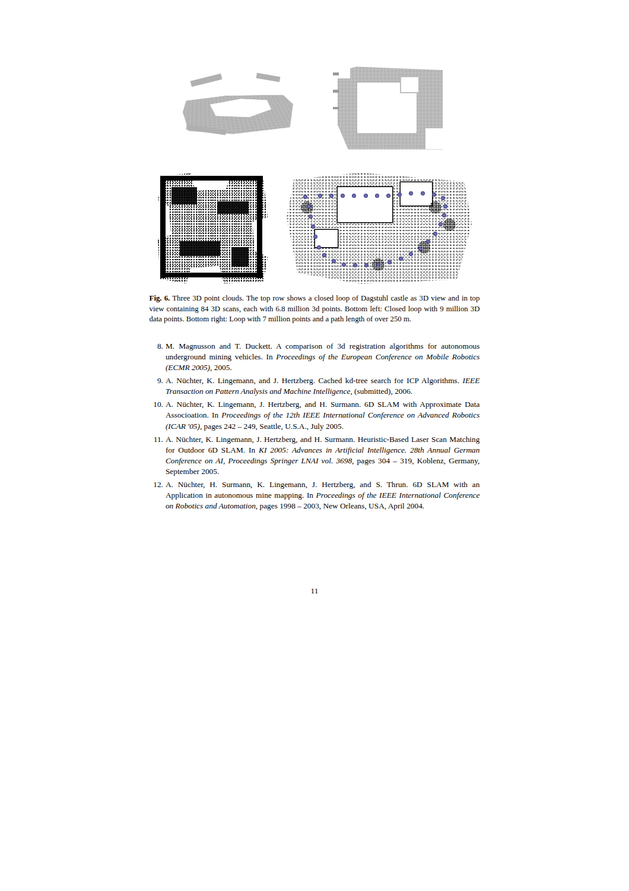Fig. 6. Three 3D point clouds. The top row shows a closed loop of Dagstuhl castle as 3D view and in top view containing 84 3D scans, each with 6.8 million 3d points. Bottom left: Closed loop with 9 million 3D data points. Bottom right: Loop with 7 million points and a path length of over 250 m.
8. M. Magnusson and T. Duckett. A comparison of 3d registration algorithms for autonomous underground mining vehicles. In Proceedings of the European Conference on Mobile Robotics (ECMR 2005), 2005.
9. A. Nüchter, K. Lingemann, and J. Hertzberg. Cached kd-tree search for ICP Algorithms. IEEE Transaction on Pattern Analysis and Machine Intelligence, (submitted), 2006.
10. A. Nüchter, K. Lingemann, J. Hertzberg, and H. Surmann. 6D SLAM with Approximate Data Associoation. In Proceedings of the 12th IEEE International Conference on Advanced Robotics (ICAR '05), pages 242 – 249, Seattle, U.S.A., July 2005.
11. A. Nüchter, K. Lingemann, J. Hertzberg, and H. Surmann. Heuristic-Based Laser Scan Matching for Outdoor 6D SLAM. In KI 2005: Advances in Artificial Intelligence. 28th Annual German Conference on AI, Proceedings Springer LNAI vol. 3698, pages 304 – 319, Koblenz, Germany, September 2005.
12. A. Nüchter, H. Surmann, K. Lingemann, J. Hertzberg, and S. Thrun. 6D SLAM with an Application in autonomous mine mapping. In Proceedings of the IEEE International Conference on Robotics and Automation, pages 1998 – 2003, New Orleans, USA, April 2004.
11